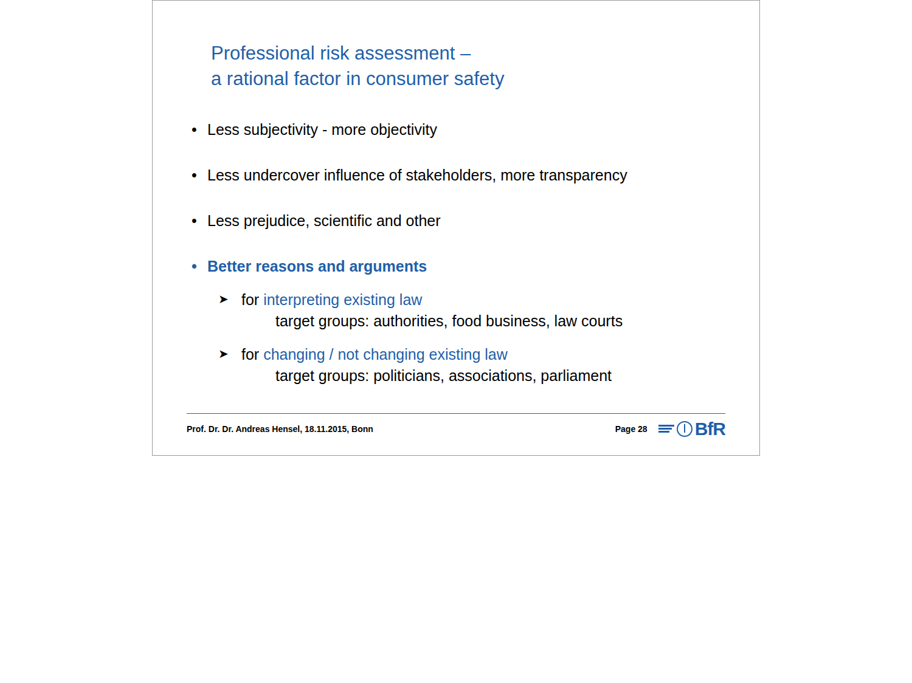Professional risk assessment –
a rational factor in consumer safety
Less subjectivity - more objectivity
Less undercover influence of stakeholders, more transparency
Less prejudice, scientific and other
Better reasons and arguments
for interpreting existing law
target groups: authorities, food business, law courts
for changing / not changing existing law
target groups: politicians, associations, parliament
Prof. Dr. Dr. Andreas Hensel, 18.11.2015, Bonn
Page 28
BfR